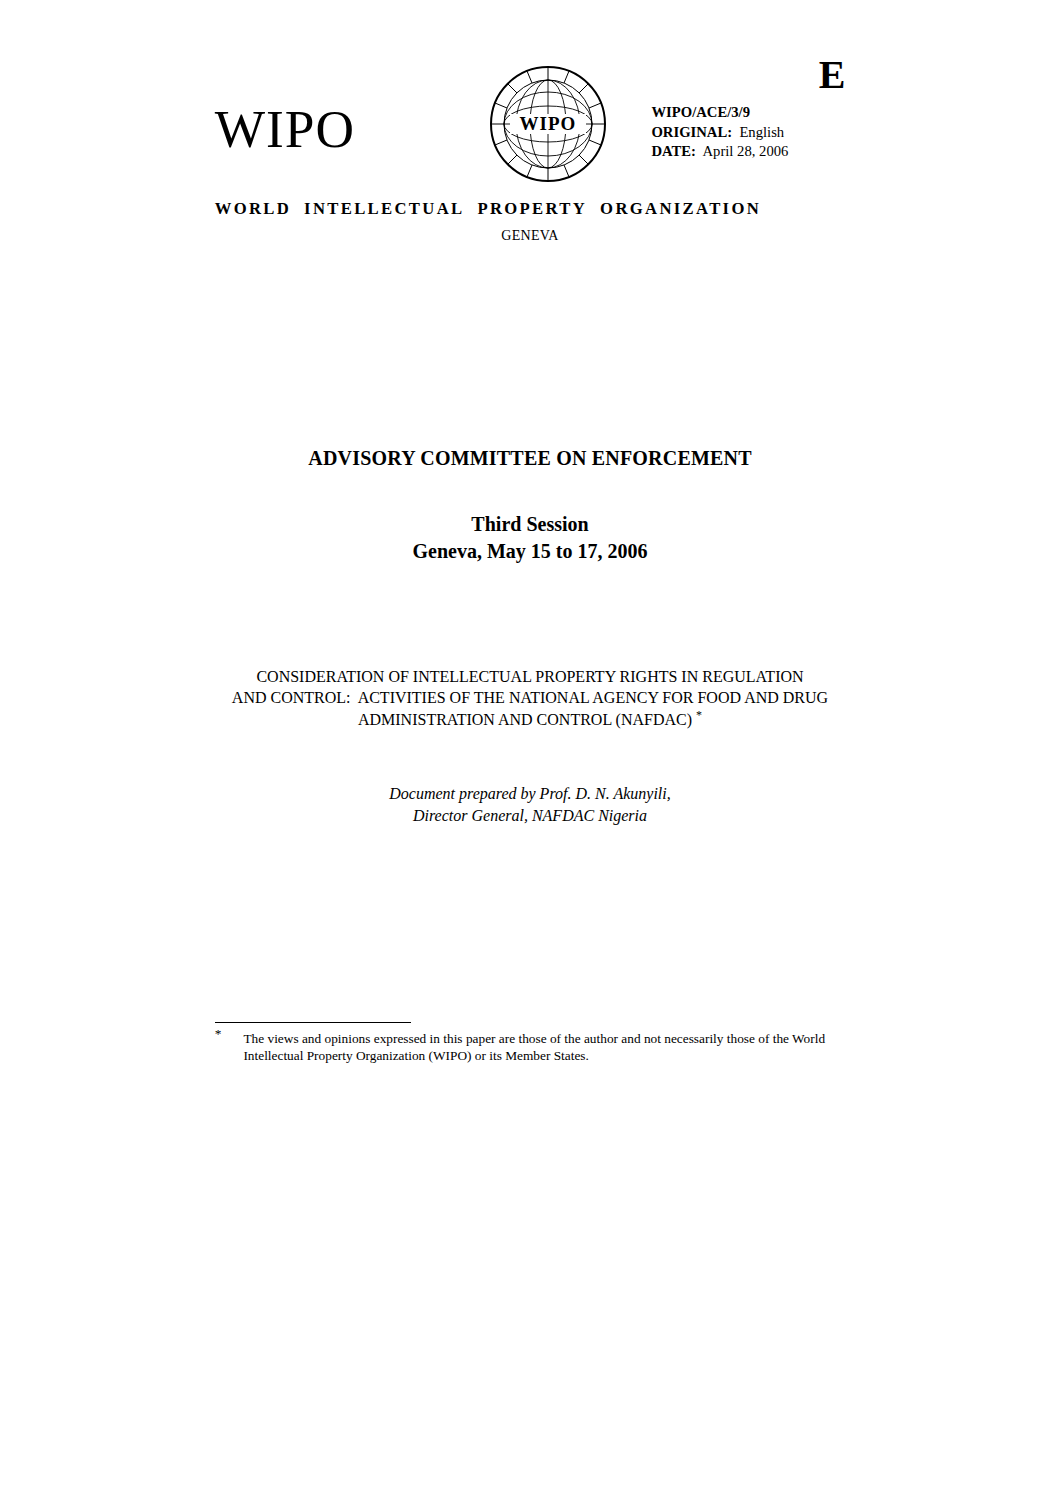E
WIPO
WIPO
WIPO/ACE/3/9
ORIGINAL: English
DATE: April 28, 2006
WORLD INTELLECTUAL PROPERTY ORGANIZATION
GENEVA
ADVISORY COMMITTEE ON ENFORCEMENT
Third Session
Geneva, May 15 to 17, 2006
CONSIDERATION OF INTELLECTUAL PROPERTY RIGHTS IN REGULATION
AND CONTROL: ACTIVITIES OF THE NATIONAL AGENCY FOR FOOD AND DRUG
ADMINISTRATION AND CONTROL (NAFDAC) *
Document prepared by Prof. D. N. Akunyili,
Director General, NAFDAC Nigeria
*
The views and opinions expressed in this paper are those of the author and not necessarily those of the World Intellectual Property Organization (WIPO) or its Member States.